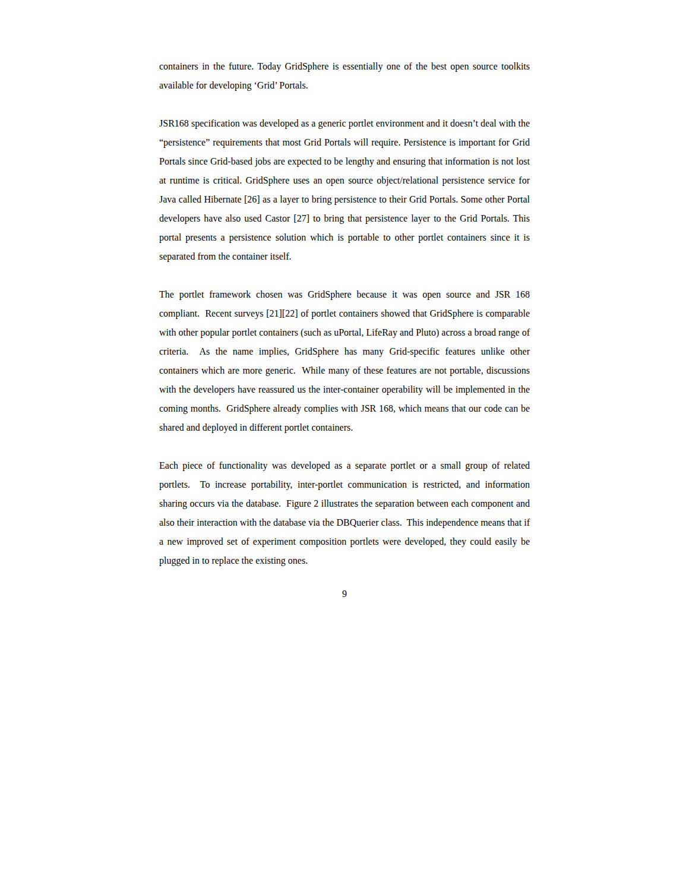containers in the future. Today GridSphere is essentially one of the best open source toolkits available for developing ‘Grid’ Portals.
JSR168 specification was developed as a generic portlet environment and it doesn’t deal with the “persistence” requirements that most Grid Portals will require. Persistence is important for Grid Portals since Grid-based jobs are expected to be lengthy and ensuring that information is not lost at runtime is critical. GridSphere uses an open source object/relational persistence service for Java called Hibernate [26] as a layer to bring persistence to their Grid Portals. Some other Portal developers have also used Castor [27] to bring that persistence layer to the Grid Portals. This portal presents a persistence solution which is portable to other portlet containers since it is separated from the container itself.
The portlet framework chosen was GridSphere because it was open source and JSR 168 compliant. Recent surveys [21][22] of portlet containers showed that GridSphere is comparable with other popular portlet containers (such as uPortal, LifeRay and Pluto) across a broad range of criteria. As the name implies, GridSphere has many Grid-specific features unlike other containers which are more generic. While many of these features are not portable, discussions with the developers have reassured us the inter-container operability will be implemented in the coming months. GridSphere already complies with JSR 168, which means that our code can be shared and deployed in different portlet containers.
Each piece of functionality was developed as a separate portlet or a small group of related portlets. To increase portability, inter-portlet communication is restricted, and information sharing occurs via the database. Figure 2 illustrates the separation between each component and also their interaction with the database via the DBQuerier class. This independence means that if a new improved set of experiment composition portlets were developed, they could easily be plugged in to replace the existing ones.
9